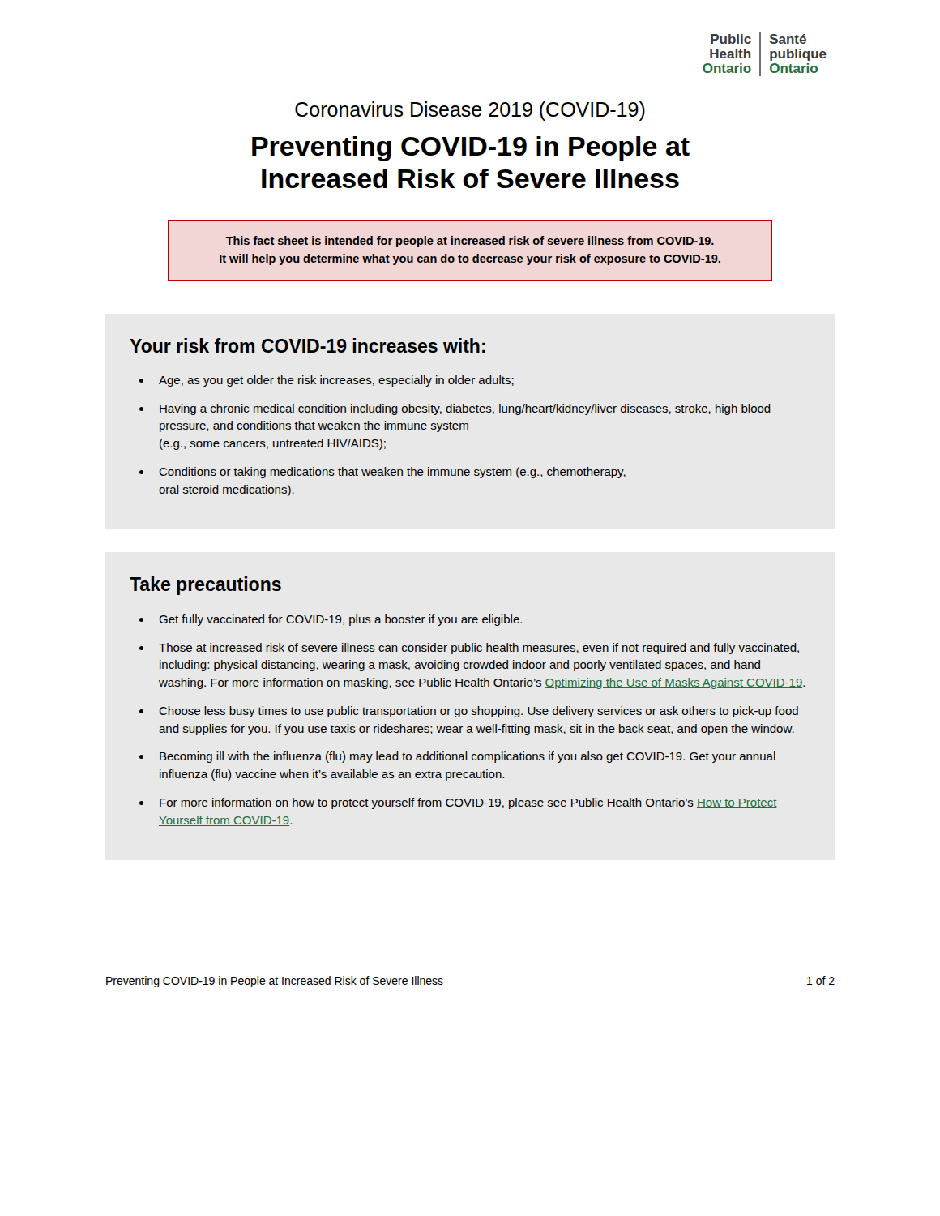| Public Health Ontario | Santé publique Ontario |
Coronavirus Disease 2019 (COVID-19)
Preventing COVID-19 in People at
Increased Risk of Severe Illness
This fact sheet is intended for people at increased risk of severe illness from COVID-19.
It will help you determine what you can do to decrease your risk of exposure to COVID-19.
Your risk from COVID-19 increases with:
Age, as you get older the risk increases, especially in older adults;
Having a chronic medical condition including obesity, diabetes, lung/heart/kidney/liver diseases, stroke, high blood pressure, and conditions that weaken the immune system
(e.g., some cancers, untreated HIV/AIDS);
Conditions or taking medications that weaken the immune system (e.g., chemotherapy,
oral steroid medications).
Take precautions
Get fully vaccinated for COVID-19, plus a booster if you are eligible.
Those at increased risk of severe illness can consider public health measures, even if not required and fully vaccinated, including: physical distancing, wearing a mask, avoiding crowded indoor and poorly ventilated spaces, and hand washing. For more information on masking, see Public Health Ontario’s Optimizing the Use of Masks Against COVID-19.
Choose less busy times to use public transportation or go shopping. Use delivery services or ask others to pick-up food and supplies for you. If you use taxis or rideshares; wear a well-fitting mask, sit in the back seat, and open the window.
Becoming ill with the influenza (flu) may lead to additional complications if you also get COVID-19. Get your annual influenza (flu) vaccine when it’s available as an extra precaution.
For more information on how to protect yourself from COVID-19, please see Public Health Ontario's How to Protect Yourself from COVID-19.
Preventing COVID-19 in People at Increased Risk of Severe Illness 1 of 2